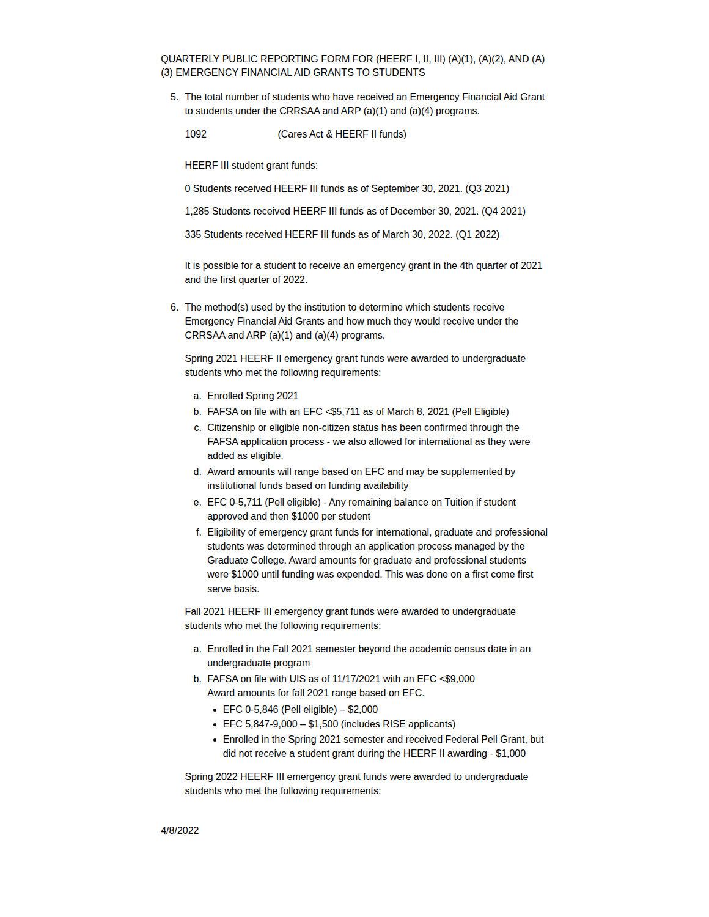QUARTERLY PUBLIC REPORTING FORM FOR (HEERF I, II, III) (A)(1), (A)(2), AND (A)(3) EMERGENCY FINANCIAL AID GRANTS TO STUDENTS
The total number of students who have received an Emergency Financial Aid Grant to students under the CRRSAA and ARP (a)(1) and (a)(4) programs.
1092(Cares Act & HEERF II funds)
HEERF III student grant funds:
0 Students received HEERF III funds as of September 30, 2021. (Q3 2021)
1,285 Students received HEERF III funds as of December 30, 2021. (Q4 2021)
335 Students received HEERF III funds as of March 30, 2022. (Q1 2022)
It is possible for a student to receive an emergency grant in the 4th quarter of 2021 and the first quarter of 2022.
The method(s) used by the institution to determine which students receive Emergency Financial Aid Grants and how much they would receive under the CRRSAA and ARP (a)(1) and (a)(4) programs.
Spring 2021 HEERF II emergency grant funds were awarded to undergraduate students who met the following requirements:
Enrolled Spring 2021
FAFSA on file with an EFC <$5,711 as of March 8, 2021 (Pell Eligible)
Citizenship or eligible non-citizen status has been confirmed through the FAFSA application process - we also allowed for international as they were added as eligible.
Award amounts will range based on EFC and may be supplemented by institutional funds based on funding availability
EFC 0-5,711 (Pell eligible) - Any remaining balance on Tuition if student approved and then $1000 per student
Eligibility of emergency grant funds for international, graduate and professional students was determined through an application process managed by the Graduate College. Award amounts for graduate and professional students were $1000 until funding was expended. This was done on a first come first serve basis.
Fall 2021 HEERF III emergency grant funds were awarded to undergraduate students who met the following requirements:
Enrolled in the Fall 2021 semester beyond the academic census date in an undergraduate program
FAFSA on file with UIS as of 11/17/2021 with an EFC <$9,000
Award amounts for fall 2021 range based on EFC.
EFC 0-5,846 (Pell eligible) – $2,000
EFC 5,847-9,000 – $1,500 (includes RISE applicants)
Enrolled in the Spring 2021 semester and received Federal Pell Grant, but did not receive a student grant during the HEERF II awarding - $1,000
Spring 2022 HEERF III emergency grant funds were awarded to undergraduate students who met the following requirements:
4/8/2022